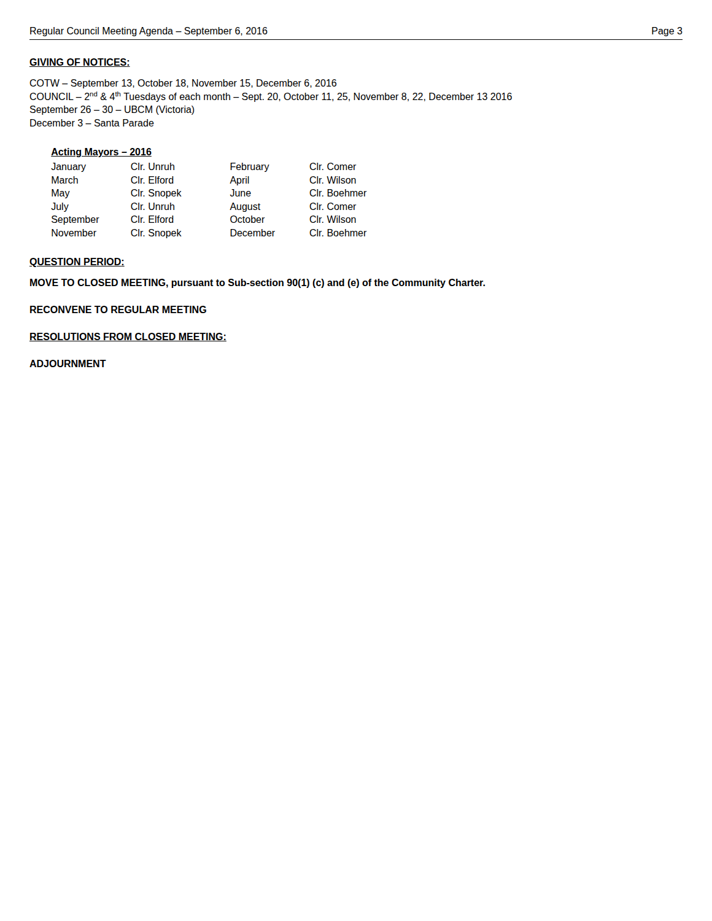Regular Council Meeting Agenda – September 6, 2016 Page 3
GIVING OF NOTICES:
COTW – September 13, October 18, November 15, December 6, 2016
COUNCIL – 2nd & 4th Tuesdays of each month – Sept. 20, October 11, 25, November 8, 22, December 13 2016
September 26 – 30 – UBCM (Victoria)
December 3 – Santa Parade
Acting Mayors – 2016
| January | Clr. Unruh | February | Clr. Comer |
| March | Clr. Elford | April | Clr. Wilson |
| May | Clr. Snopek | June | Clr. Boehmer |
| July | Clr. Unruh | August | Clr. Comer |
| September | Clr. Elford | October | Clr. Wilson |
| November | Clr. Snopek | December | Clr. Boehmer |
QUESTION PERIOD:
MOVE TO CLOSED MEETING, pursuant to Sub-section 90(1) (c) and (e) of the Community Charter.
RECONVENE TO REGULAR MEETING
RESOLUTIONS FROM CLOSED MEETING:
ADJOURNMENT